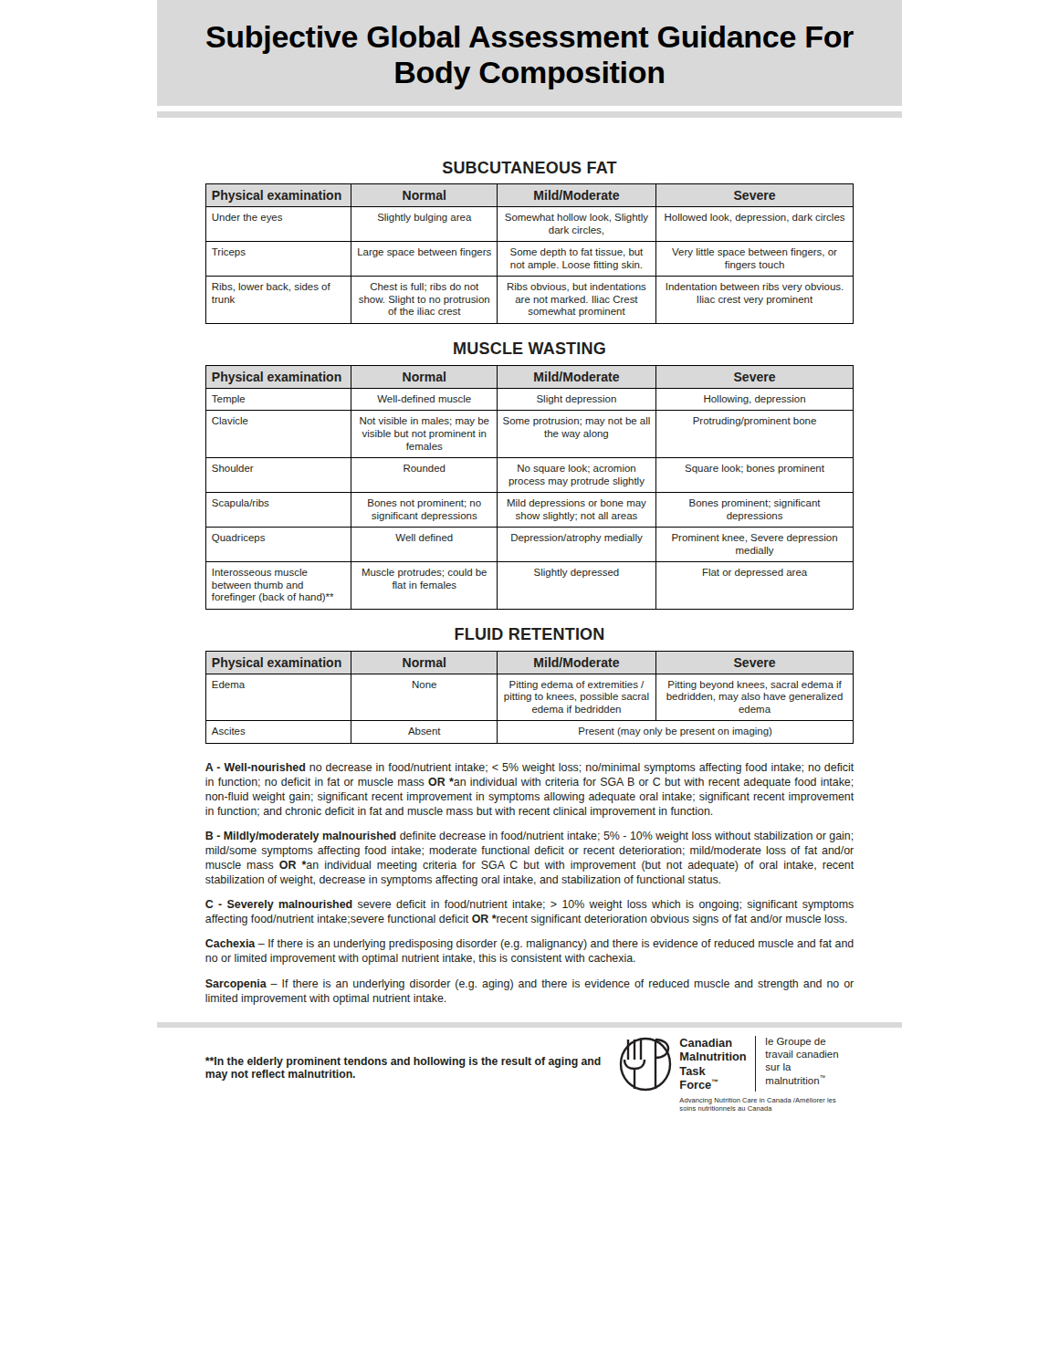Subjective Global Assessment Guidance For Body Composition
SUBCUTANEOUS FAT
| Physical examination | Normal | Mild/Moderate | Severe |
| --- | --- | --- | --- |
| Under the eyes | Slightly bulging area | Somewhat hollow look, Slightly dark circles, | Hollowed look, depression, dark circles |
| Triceps | Large space between fingers | Some depth to fat tissue, but not ample. Loose fitting skin. | Very little space between fingers, or fingers touch |
| Ribs, lower back, sides of trunk | Chest is full; ribs do not show. Slight to no protrusion of the iliac crest | Ribs obvious, but indentations are not marked. Iliac Crest somewhat prominent | Indentation between ribs very obvious. Iliac crest very prominent |
MUSCLE WASTING
| Physical examination | Normal | Mild/Moderate | Severe |
| --- | --- | --- | --- |
| Temple | Well-defined muscle | Slight depression | Hollowing, depression |
| Clavicle | Not visible in males; may be visible but not prominent in females | Some protrusion; may not be all the way along | Protruding/prominent bone |
| Shoulder | Rounded | No square look; acromion process may protrude slightly | Square look; bones prominent |
| Scapula/ribs | Bones not prominent; no significant depressions | Mild depressions or bone may show slightly; not all areas | Bones prominent; significant depressions |
| Quadriceps | Well defined | Depression/atrophy medially | Prominent knee, Severe depression medially |
| Interosseous muscle between thumb and forefinger (back of hand)** | Muscle protrudes; could be flat in females | Slightly depressed | Flat or depressed area |
FLUID RETENTION
| Physical examination | Normal | Mild/Moderate | Severe |
| --- | --- | --- | --- |
| Edema | None | Pitting edema of extremities / pitting to knees, possible sacral edema if bedridden | Pitting beyond knees, sacral edema if bedridden, may also have generalized edema |
| Ascites | Absent | Present (may only be present on imaging) |
A - Well-nourished no decrease in food/nutrient intake; < 5% weight loss; no/minimal symptoms affecting food intake; no deficit in function; no deficit in fat or muscle mass OR *an individual with criteria for SGA B or C but with recent adequate food intake; non-fluid weight gain; significant recent improvement in symptoms allowing adequate oral intake; significant recent improvement in function; and chronic deficit in fat and muscle mass but with recent clinical improvement in function.
B - Mildly/moderately malnourished definite decrease in food/nutrient intake; 5% - 10% weight loss without stabilization or gain; mild/some symptoms affecting food intake; moderate functional deficit or recent deterioration; mild/moderate loss of fat and/or muscle mass OR *an individual meeting criteria for SGA C but with improvement (but not adequate) of oral intake, recent stabilization of weight, decrease in symptoms affecting oral intake, and stabilization of functional status.
C - Severely malnourished severe deficit in food/nutrient intake; > 10% weight loss which is ongoing; significant symptoms affecting food/nutrient intake;severe functional deficit OR *recent significant deterioration obvious signs of fat and/or muscle loss.
Cachexia – If there is an underlying predisposing disorder (e.g. malignancy) and there is evidence of reduced muscle and fat and no or limited improvement with optimal nutrient intake, this is consistent with cachexia.
Sarcopenia – If there is an underlying disorder (e.g. aging) and there is evidence of reduced muscle and strength and no or limited improvement with optimal nutrient intake.
**In the elderly prominent tendons and hollowing is the result of aging and may not reflect malnutrition.
Canadian
Malnutrition
Task Force™
le Groupe de
travail canadien
sur la malnutrition™
Advancing Nutrition Care in Canada /Améliorer les soins nutritionnels au Canada